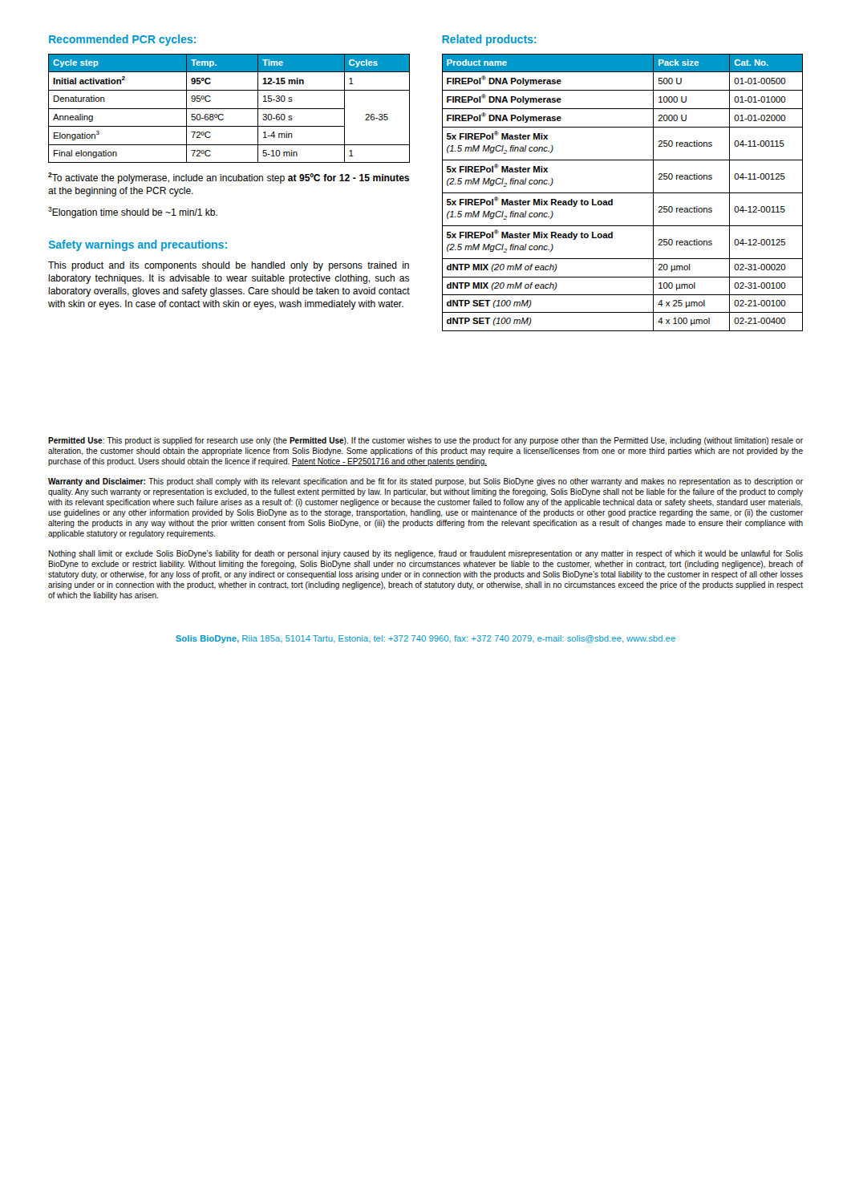Recommended PCR cycles:
| Cycle step | Temp. | Time | Cycles |
| --- | --- | --- | --- |
| Initial activation 2 | 95ºC | 12-15 min | 1 |
| Denaturation | 95ºC | 15-30 s | 26-35 |
| Annealing | 50-68ºC | 30-60 s |
| Elongation 3 | 72ºC | 1-4 min |
| Final elongation | 72ºC | 5-10 min | 1 |
2To activate the polymerase, include an incubation step at 95ºC for 12 - 15 minutes at the beginning of the PCR cycle.
3Elongation time should be ~1 min/1 kb.
Safety warnings and precautions:
This product and its components should be handled only by persons trained in laboratory techniques. It is advisable to wear suitable protective clothing, such as laboratory overalls, gloves and safety glasses. Care should be taken to avoid contact with skin or eyes. In case of contact with skin or eyes, wash immediately with water.
Related products:
| Product name | Pack size | Cat. No. |
| --- | --- | --- |
| FIREPol ® DNA Polymerase | 500 U | 01-01-00500 |
| FIREPol ® DNA Polymerase | 1000 U | 01-01-01000 |
| FIREPol ® DNA Polymerase | 2000 U | 01-01-02000 |
| 5x FIREPol ® Master Mix (1.5 mM MgCl 2 final conc.) | 250 reactions | 04-11-00115 |
| 5x FIREPol ® Master Mix (2.5 mM MgCl 2 final conc.) | 250 reactions | 04-11-00125 |
| 5x FIREPol ® Master Mix Ready to Load (1.5 mM MgCl 2 final conc.) | 250 reactions | 04-12-00115 |
| 5x FIREPol ® Master Mix Ready to Load (2.5 mM MgCl 2 final conc.) | 250 reactions | 04-12-00125 |
| dNTP MIX (20 mM of each) | 20 µmol | 02-31-00020 |
| dNTP MIX (20 mM of each) | 100 µmol | 02-31-00100 |
| dNTP SET (100 mM) | 4 x 25 µmol | 02-21-00100 |
| dNTP SET (100 mM) | 4 x 100 µmol | 02-21-00400 |
Permitted Use: This product is supplied for research use only (the Permitted Use). If the customer wishes to use the product for any purpose other than the Permitted Use, including (without limitation) resale or alteration, the customer should obtain the appropriate licence from Solis Biodyne. Some applications of this product may require a license/licenses from one or more third parties which are not provided by the purchase of this product. Users should obtain the licence if required. Patent Notice - EP2501716 and other patents pending.
Warranty and Disclaimer: This product shall comply with its relevant specification and be fit for its stated purpose, but Solis BioDyne gives no other warranty and makes no representation as to description or quality. Any such warranty or representation is excluded, to the fullest extent permitted by law. In particular, but without limiting the foregoing, Solis BioDyne shall not be liable for the failure of the product to comply with its relevant specification where such failure arises as a result of: (i) customer negligence or because the customer failed to follow any of the applicable technical data or safety sheets, standard user materials, use guidelines or any other information provided by Solis BioDyne as to the storage, transportation, handling, use or maintenance of the products or other good practice regarding the same, or (ii) the customer altering the products in any way without the prior written consent from Solis BioDyne, or (iii) the products differing from the relevant specification as a result of changes made to ensure their compliance with applicable statutory or regulatory requirements.
Nothing shall limit or exclude Solis BioDyne’s liability for death or personal injury caused by its negligence, fraud or fraudulent misrepresentation or any matter in respect of which it would be unlawful for Solis BioDyne to exclude or restrict liability. Without limiting the foregoing, Solis BioDyne shall under no circumstances whatever be liable to the customer, whether in contract, tort (including negligence), breach of statutory duty, or otherwise, for any loss of profit, or any indirect or consequential loss arising under or in connection with the products and Solis BioDyne’s total liability to the customer in respect of all other losses arising under or in connection with the product, whether in contract, tort (including negligence), breach of statutory duty, or otherwise, shall in no circumstances exceed the price of the products supplied in respect of which the liability has arisen.
Solis BioDyne, Riia 185a, 51014 Tartu, Estonia, tel: +372 740 9960, fax: +372 740 2079, e-mail: solis@sbd.ee, www.sbd.ee